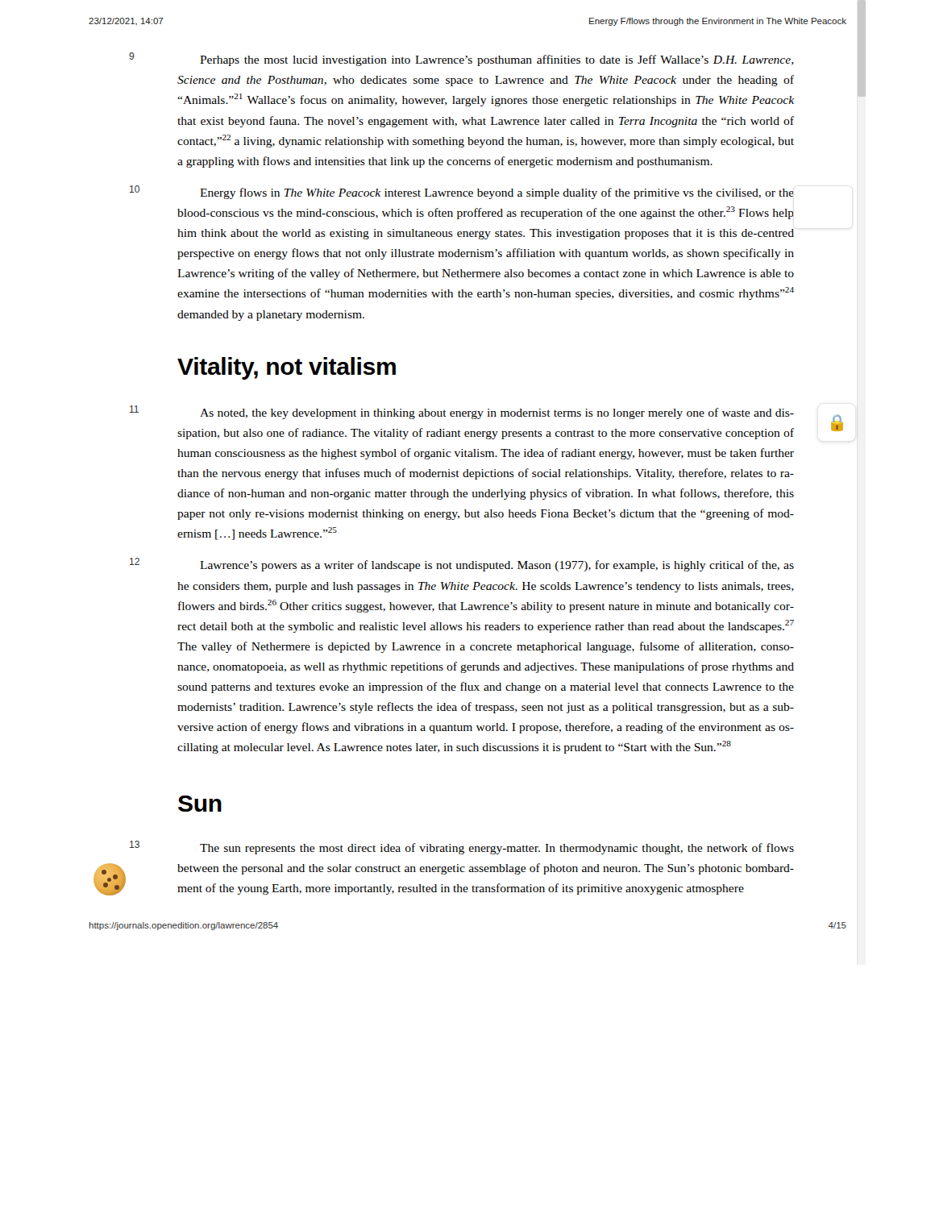23/12/2021, 14:07
Energy F/flows through the Environment in The White Peacock
9
Perhaps the most lucid investigation into Lawrence’s posthuman affinities to date is Jeff Wallace’s D.H. Lawrence, Science and the Posthuman, who dedicates some space to Lawrence and The White Peacock under the heading of “Animals.”21 Wallace’s focus on animality, however, largely ignores those energetic relationships in The White Peacock that exist beyond fauna. The novel’s engagement with, what Lawrence later called in Terra Incognita the “rich world of contact,”22 a living, dynamic relationship with something beyond the human, is, however, more than simply ecological, but a grappling with flows and intensities that link up the concerns of energetic modernism and posthumanism.
10
Energy flows in The White Peacock interest Lawrence beyond a simple duality of the primitive vs the civilised, or the blood-conscious vs the mind-conscious, which is often proffered as recuperation of the one against the other.23 Flows help him think about the world as existing in simultaneous energy states. This investigation proposes that it is this de-centred perspective on energy flows that not only illustrate modernism’s affiliation with quantum worlds, as shown specifically in Lawrence’s writing of the valley of Nethermere, but Nethermere also becomes a contact zone in which Lawrence is able to examine the intersections of “human modernities with the earth’s non-human species, diversities, and cosmic rhythms”24 demanded by a planetary modernism.
Vitality, not vitalism
11
As noted, the key development in thinking about energy in modernist terms is no longer merely one of waste and dissipation, but also one of radiance. The vitality of radiant energy presents a contrast to the more conservative conception of human consciousness as the highest symbol of organic vitalism. The idea of radiant energy, however, must be taken further than the nervous energy that infuses much of modernist depictions of social relationships. Vitality, therefore, relates to radiance of non-human and non-organic matter through the underlying physics of vibration. In what follows, therefore, this paper not only re-visions modernist thinking on energy, but also heeds Fiona Becket’s dictum that the “greening of modernism […] needs Lawrence.”25
12
Lawrence’s powers as a writer of landscape is not undisputed. Mason (1977), for example, is highly critical of the, as he considers them, purple and lush passages in The White Peacock. He scolds Lawrence’s tendency to lists animals, trees, flowers and birds.26 Other critics suggest, however, that Lawrence’s ability to present nature in minute and botanically correct detail both at the symbolic and realistic level allows his readers to experience rather than read about the landscapes.27 The valley of Nethermere is depicted by Lawrence in a concrete metaphorical language, fulsome of alliteration, consonance, onomatopoeia, as well as rhythmic repetitions of gerunds and adjectives. These manipulations of prose rhythms and sound patterns and textures evoke an impression of the flux and change on a material level that connects Lawrence to the modernists’ tradition. Lawrence’s style reflects the idea of trespass, seen not just as a political transgression, but as a subversive action of energy flows and vibrations in a quantum world. I propose, therefore, a reading of the environment as oscillating at molecular level. As Lawrence notes later, in such discussions it is prudent to “Start with the Sun.”28
Sun
13
The sun represents the most direct idea of vibrating energy-matter. In thermodynamic thought, the network of flows between the personal and the solar construct an energetic assemblage of photon and neuron. The Sun’s photonic bombardment of the young Earth, more importantly, resulted in the transformation of its primitive anoxygenic atmosphere
🔒
https://journals.openedition.org/lawrence/2854
4/15